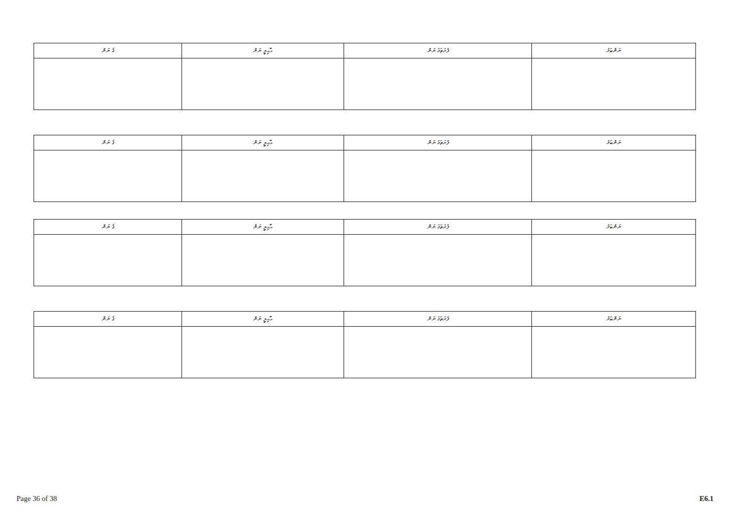| ނަންބަރު | ފުރަތަމަ ނަން | އާއިލީ ނަން | ގެ ނަން |
| ނަންބަރު | ފުރަތަމަ ނަން | އާއިލީ ނަން | ގެ ނަން |
| ނަންބަރު | ފުރަތަމަ ނަން | އާއިލީ ނަން | ގެ ނަން |
| ނަންބަރު | ފުރަތަމަ ނަން | އާއިލީ ނަން | ގެ ނަން |
Page 36 of 38
E6.1